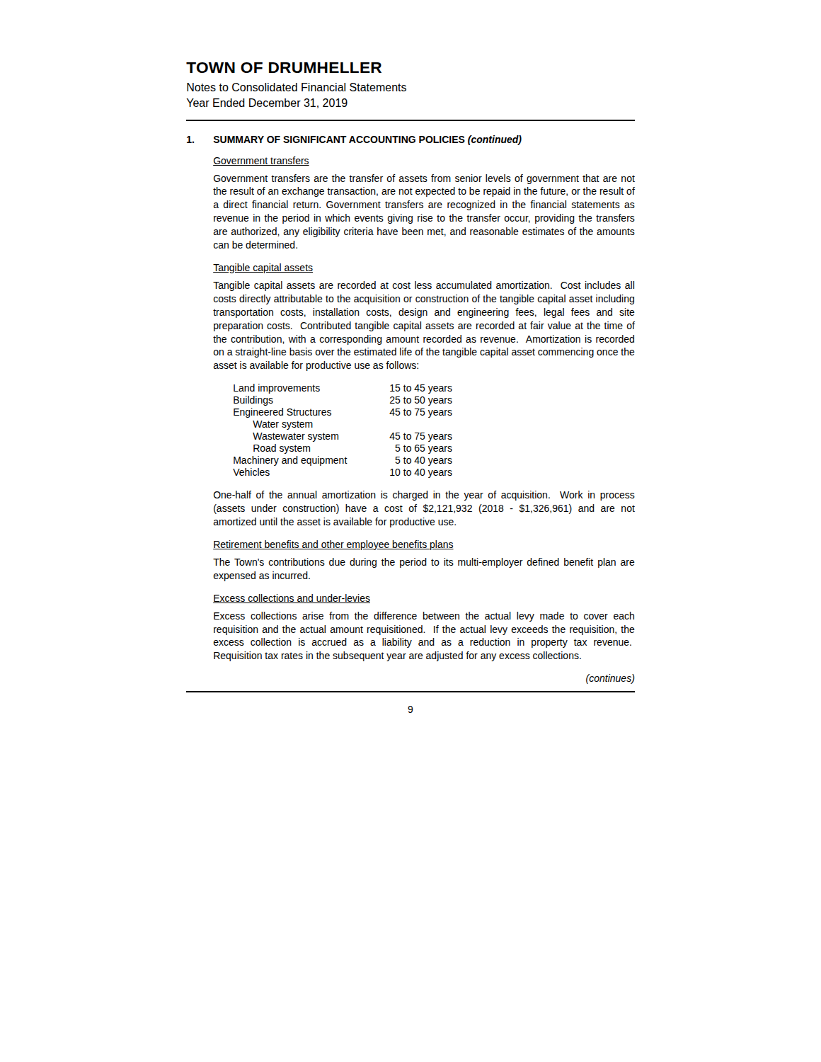TOWN OF DRUMHELLER
Notes to Consolidated Financial Statements
Year Ended December 31, 2019
1. SUMMARY OF SIGNIFICANT ACCOUNTING POLICIES (continued)
Government transfers
Government transfers are the transfer of assets from senior levels of government that are not the result of an exchange transaction, are not expected to be repaid in the future, or the result of a direct financial return. Government transfers are recognized in the financial statements as revenue in the period in which events giving rise to the transfer occur, providing the transfers are authorized, any eligibility criteria have been met, and reasonable estimates of the amounts can be determined.
Tangible capital assets
Tangible capital assets are recorded at cost less accumulated amortization. Cost includes all costs directly attributable to the acquisition or construction of the tangible capital asset including transportation costs, installation costs, design and engineering fees, legal fees and site preparation costs. Contributed tangible capital assets are recorded at fair value at the time of the contribution, with a corresponding amount recorded as revenue. Amortization is recorded on a straight-line basis over the estimated life of the tangible capital asset commencing once the asset is available for productive use as follows:
| Land improvements | 15 to 45 years |
| Buildings | 25 to 50 years |
| Engineered Structures | 45 to 75 years |
| Water system | |
| Wastewater system | 45 to 75 years |
| Road system | 5 to 65 years |
| Machinery and equipment | 5 to 40 years |
| Vehicles | 10 to 40 years |
One-half of the annual amortization is charged in the year of acquisition. Work in process (assets under construction) have a cost of $2,121,932 (2018 - $1,326,961) and are not amortized until the asset is available for productive use.
Retirement benefits and other employee benefits plans
The Town's contributions due during the period to its multi-employer defined benefit plan are expensed as incurred.
Excess collections and under-levies
Excess collections arise from the difference between the actual levy made to cover each requisition and the actual amount requisitioned. If the actual levy exceeds the requisition, the excess collection is accrued as a liability and as a reduction in property tax revenue. Requisition tax rates in the subsequent year are adjusted for any excess collections.
(continues)
9